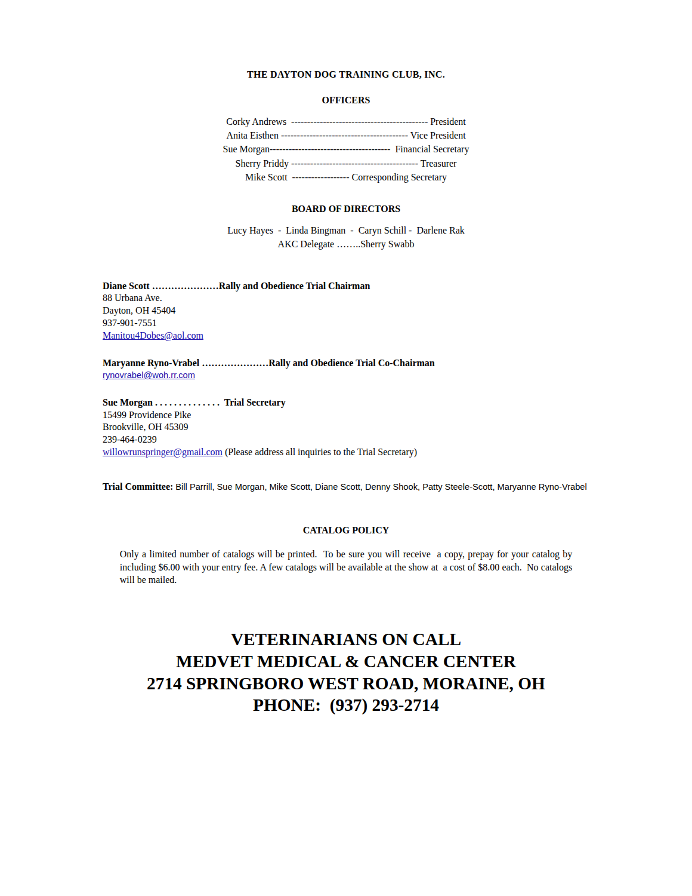THE DAYTON DOG TRAINING CLUB, INC.
OFFICERS
Corky Andrews ------------------------------------------- President
Anita Eisthen ---------------------------------------- Vice President
Sue Morgan-------------------------------------- Financial Secretary
Sherry Priddy ---------------------------------------- Treasurer
Mike Scott ------------------ Corresponding Secretary
BOARD OF DIRECTORS
Lucy Hayes - Linda Bingman - Caryn Schill - Darlene Rak
AKC Delegate ……..Sherry Swabb
Diane Scott …………………Rally and Obedience Trial Chairman
88 Urbana Ave.
Dayton, OH 45404
937-901-7551
Manitou4Dobes@aol.com
Maryanne Ryno-Vrabel …………………Rally and Obedience Trial Co-Chairman
rynovrabel@woh.rr.com
Sue Morgan . . . . . . . . . . . . . . Trial Secretary
15499 Providence Pike
Brookville, OH 45309
239-464-0239
willowrunspringer@gmail.com (Please address all inquiries to the Trial Secretary)
Trial Committee: Bill Parrill, Sue Morgan, Mike Scott, Diane Scott, Denny Shook, Patty Steele-Scott, Maryanne Ryno-Vrabel
CATALOG POLICY
Only a limited number of catalogs will be printed. To be sure you will receive a copy, prepay for your catalog by including $6.00 with your entry fee. A few catalogs will be available at the show at a cost of $8.00 each. No catalogs will be mailed.
VETERINARIANS ON CALL
MEDVET MEDICAL & CANCER CENTER
2714 SPRINGBORO WEST ROAD, MORAINE, OH
PHONE: (937) 293-2714